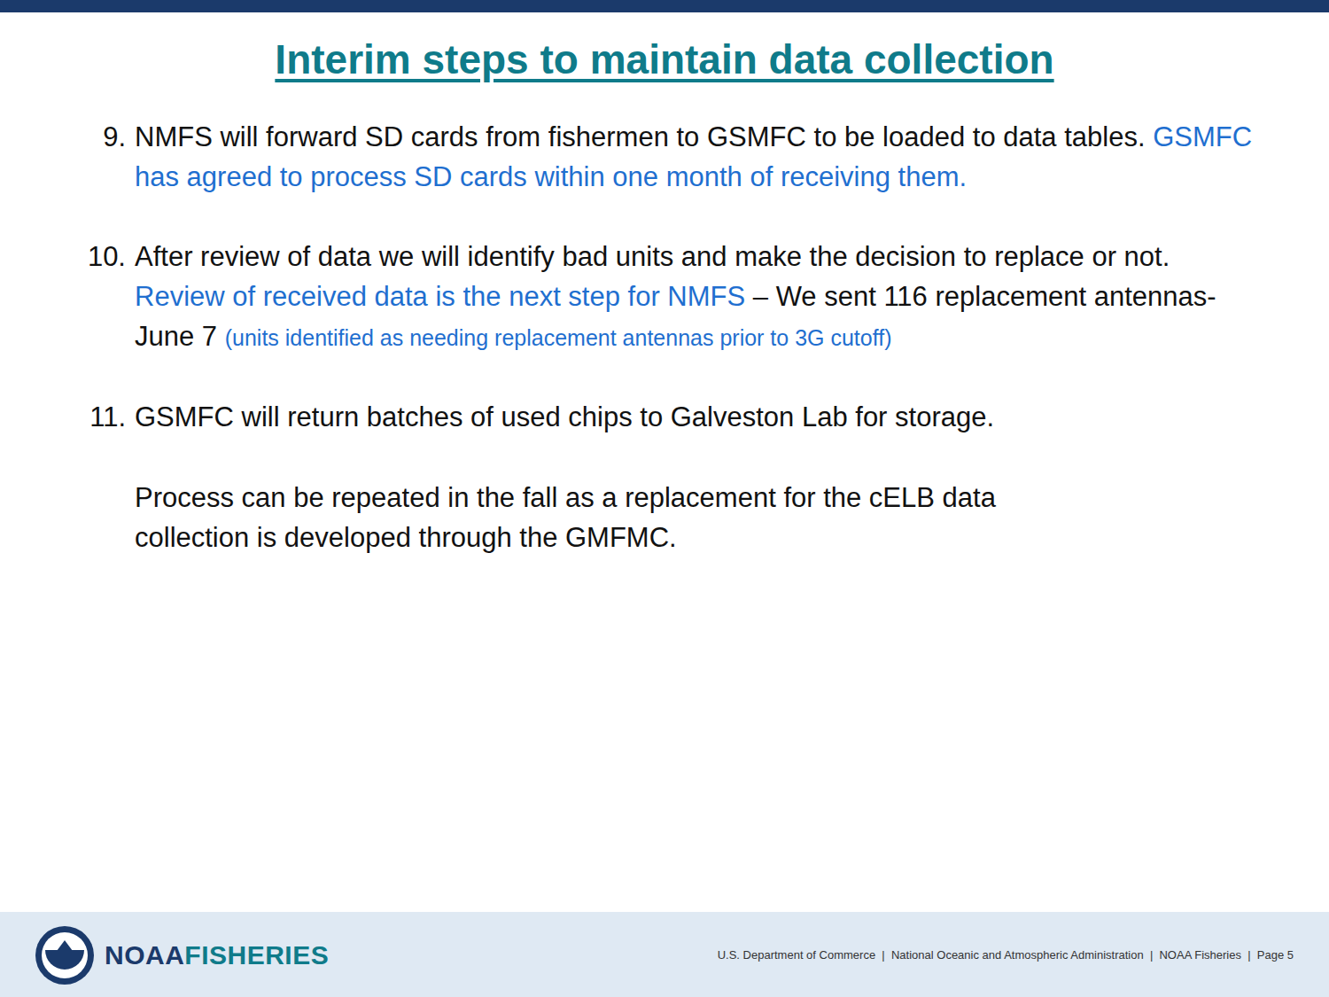Interim steps to maintain data collection
9. NMFS will forward SD cards from fishermen to GSMFC to be loaded to data tables. GSMFC has agreed to process SD cards within one month of receiving them.
10. After review of data we will identify bad units and make the decision to replace or not. Review of received data is the next step for NMFS – We sent 116 replacement antennas- June 7 (units identified as needing replacement antennas prior to 3G cutoff)
11. GSMFC will return batches of used chips to Galveston Lab for storage.
Process can be repeated in the fall as a replacement for the cELB data collection is developed through the GMFMC.
NOAAFISHERIES
U.S. Department of Commerce | National Oceanic and Atmospheric Administration | NOAA Fisheries | Page 5